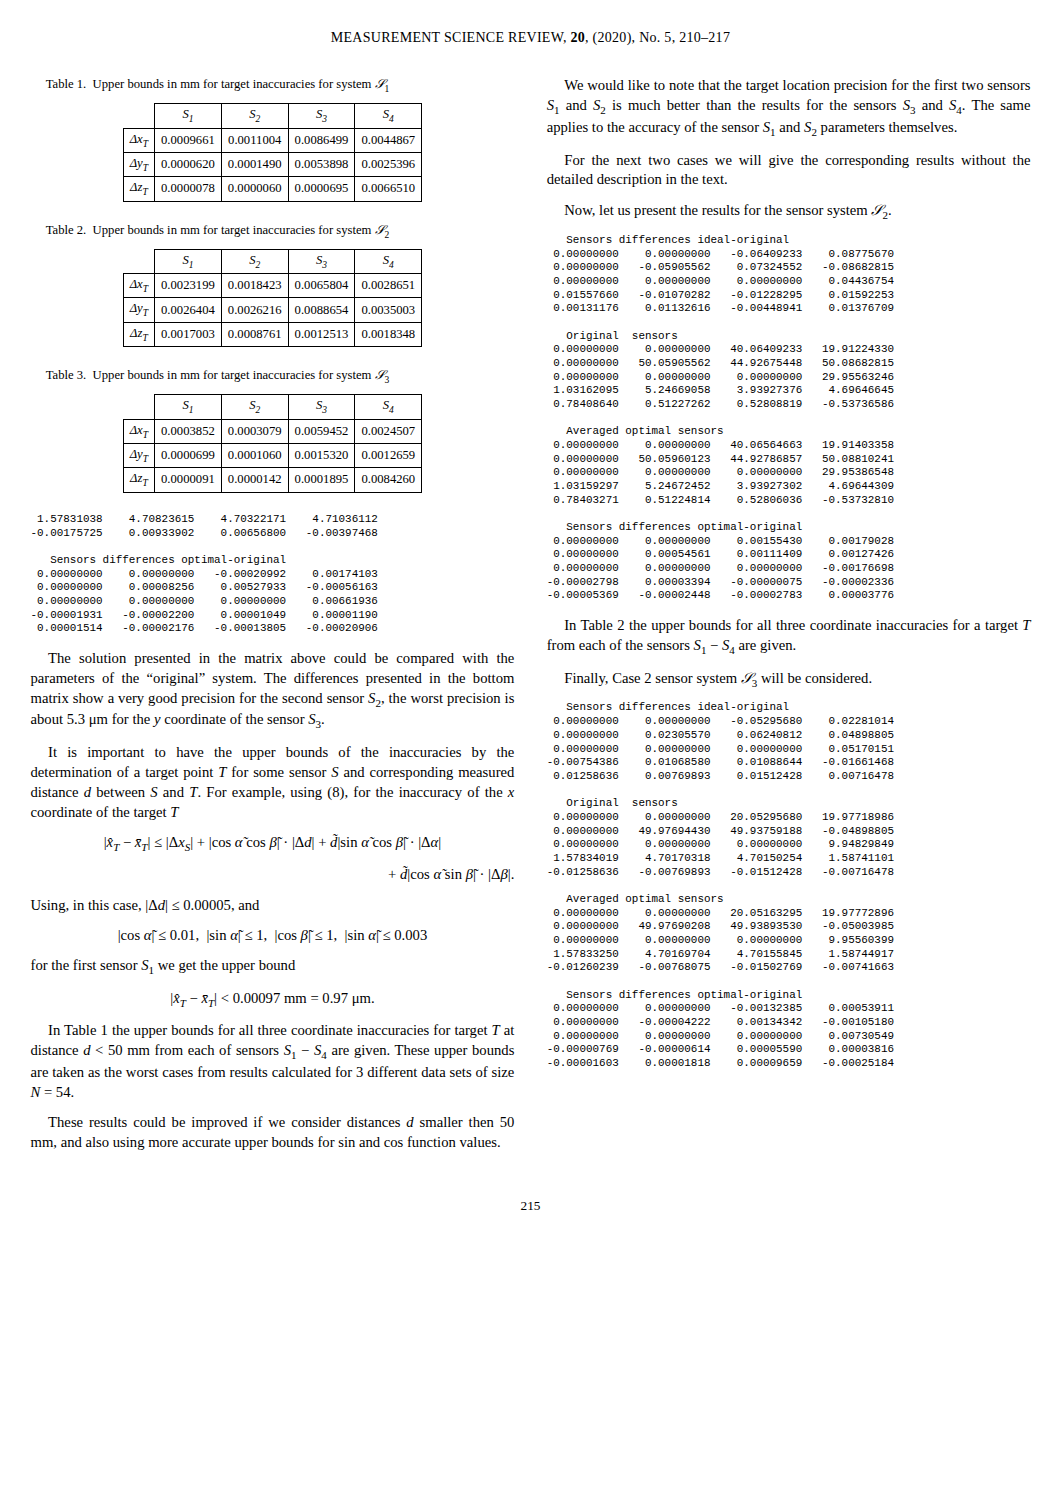MEASUREMENT SCIENCE REVIEW, 20, (2020), No. 5, 210–217
Table 1. Upper bounds in mm for target inaccuracies for system 𝒮1
| | S 1 | S 2 | S 3 | S 4 |
| Δx T | 0.0009661 | 0.0011004 | 0.0086499 | 0.0044867 |
| Δy T | 0.0000620 | 0.0001490 | 0.0053898 | 0.0025396 |
| Δz T | 0.0000078 | 0.0000060 | 0.0000695 | 0.0066510 |
Table 2. Upper bounds in mm for target inaccuracies for system 𝒮2
| | S 1 | S 2 | S 3 | S 4 |
| Δx T | 0.0023199 | 0.0018423 | 0.0065804 | 0.0028651 |
| Δy T | 0.0026404 | 0.0026216 | 0.0088654 | 0.0035003 |
| Δz T | 0.0017003 | 0.0008761 | 0.0012513 | 0.0018348 |
Table 3. Upper bounds in mm for target inaccuracies for system 𝒮3
| | S 1 | S 2 | S 3 | S 4 |
| Δx T | 0.0003852 | 0.0003079 | 0.0059452 | 0.0024507 |
| Δy T | 0.0000699 | 0.0001060 | 0.0015320 | 0.0012659 |
| Δz T | 0.0000091 | 0.0000142 | 0.0001895 | 0.0084260 |
 1.57831038    4.70823615    4.70322171    4.71036112
-0.00175725    0.00933902    0.00656800   -0.00397468

   Sensors differences optimal-original
 0.00000000    0.00000000   -0.00020992    0.00174103
 0.00000000    0.00008256    0.00527933   -0.00056163
 0.00000000    0.00000000    0.00000000    0.00661936
-0.00001931   -0.00002200    0.00001049    0.00001190
 0.00001514   -0.00002176   -0.00013805   -0.00020906
The solution presented in the matrix above could be compared with the parameters of the “original” system. The differences presented in the bottom matrix show a very good precision for the second sensor S2, the worst precision is about 5.3 μm for the y coordinate of the sensor S3.
It is important to have the upper bounds of the inaccuracies by the determination of a target point T for some sensor S and corresponding measured distance d between S and T. For example, using (8), for the inaccuracy of the x coordinate of the target T
|x̂T − x̄T| ≤ |ΔxS| + |cos α̃ cos β̃| · |Δd| + d̃|sin α̃ cos β̃| · |Δα|
+ d̃|cos α̃ sin β̃| · |Δβ|.
Using, in this case, |Δd| ≤ 0.00005, and
|cos α̃| ≤ 0.01, |sin α̃| ≤ 1, |cos β̃| ≤ 1, |sin α̃| ≤ 0.003
for the first sensor S1 we get the upper bound
|x̂T − x̄T| < 0.00097 mm = 0.97 μm.
In Table 1 the upper bounds for all three coordinate inaccuracies for target T at distance d < 50 mm from each of sensors S1 − S4 are given. These upper bounds are taken as the worst cases from results calculated for 3 different data sets of size N = 54.
These results could be improved if we consider distances d smaller then 50 mm, and also using more accurate upper bounds for sin and cos function values.
We would like to note that the target location precision for the first two sensors S1 and S2 is much better than the results for the sensors S3 and S4. The same applies to the accuracy of the sensor S1 and S2 parameters themselves.
For the next two cases we will give the corresponding results without the detailed description in the text.
Now, let us present the results for the sensor system 𝒮2.
   Sensors differences ideal-original
 0.00000000    0.00000000   -0.06409233    0.08775670
 0.00000000   -0.05905562    0.07324552   -0.08682815
 0.00000000    0.00000000    0.00000000    0.04436754
 0.01557660   -0.01070282   -0.01228295    0.01592253
 0.00131176    0.01132616   -0.00448941    0.01376709

   Original  sensors
 0.00000000    0.00000000   40.06409233   19.91224330
 0.00000000   50.05905562   44.92675448   50.08682815
 0.00000000    0.00000000    0.00000000   29.95563246
 1.03162095    5.24669058    3.93927376    4.69646645
 0.78408640    0.51227262    0.52808819   -0.53736586

   Averaged optimal sensors
 0.00000000    0.00000000   40.06564663   19.91403358
 0.00000000   50.05960123   44.92786857   50.08810241
 0.00000000    0.00000000    0.00000000   29.95386548
 1.03159297    5.24672452    3.93927302    4.69644309
 0.78403271    0.51224814    0.52806036   -0.53732810

   Sensors differences optimal-original
 0.00000000    0.00000000    0.00155430    0.00179028
 0.00000000    0.00054561    0.00111409    0.00127426
 0.00000000    0.00000000    0.00000000   -0.00176698
-0.00002798    0.00003394   -0.00000075   -0.00002336
-0.00005369   -0.00002448   -0.00002783    0.00003776
In Table 2 the upper bounds for all three coordinate inaccuracies for a target T from each of the sensors S1 − S4 are given.
Finally, Case 2 sensor system 𝒮3 will be considered.
   Sensors differences ideal-original
 0.00000000    0.00000000   -0.05295680    0.02281014
 0.00000000    0.02305570    0.06240812    0.04898805
 0.00000000    0.00000000    0.00000000    0.05170151
-0.00754386    0.01068580    0.01088644   -0.01661468
 0.01258636    0.00769893    0.01512428    0.00716478

   Original  sensors
 0.00000000    0.00000000   20.05295680   19.97718986
 0.00000000   49.97694430   49.93759188   -0.04898805
 0.00000000    0.00000000    0.00000000    9.94829849
 1.57834019    4.70170318    4.70150254    1.58741101
-0.01258636   -0.00769893   -0.01512428   -0.00716478

   Averaged optimal sensors
 0.00000000    0.00000000   20.05163295   19.97772896
 0.00000000   49.97690208   49.93893530   -0.05003985
 0.00000000    0.00000000    0.00000000    9.95560399
 1.57833250    4.70169704    4.70155845    1.58744917
-0.01260239   -0.00768075   -0.01502769   -0.00741663

   Sensors differences optimal-original
 0.00000000    0.00000000   -0.00132385    0.00053911
 0.00000000   -0.00004222    0.00134342   -0.00105180
 0.00000000    0.00000000    0.00000000    0.00730549
-0.00000769   -0.00000614    0.00005590    0.00003816
-0.00001603    0.00001818    0.00009659   -0.00025184
215